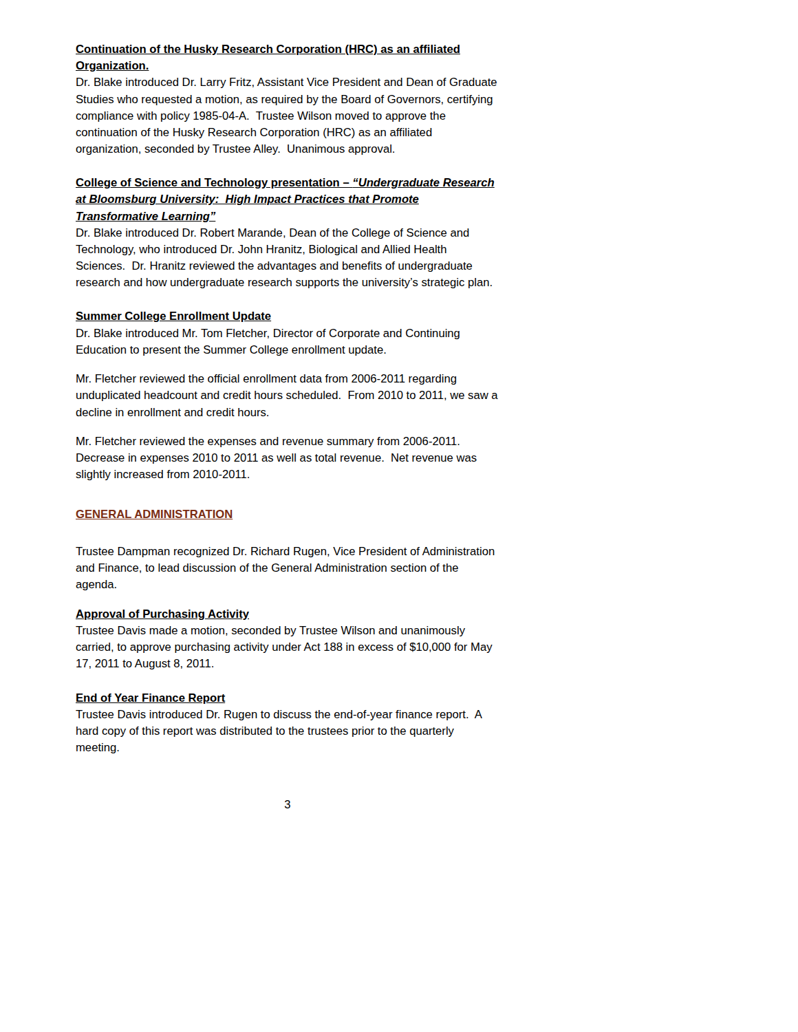Continuation of the Husky Research Corporation (HRC) as an affiliated Organization.
Dr. Blake introduced Dr. Larry Fritz, Assistant Vice President and Dean of Graduate Studies who requested a motion, as required by the Board of Governors, certifying compliance with policy 1985-04-A. Trustee Wilson moved to approve the continuation of the Husky Research Corporation (HRC) as an affiliated organization, seconded by Trustee Alley. Unanimous approval.
College of Science and Technology presentation – “Undergraduate Research at Bloomsburg University: High Impact Practices that Promote Transformative Learning”
Dr. Blake introduced Dr. Robert Marande, Dean of the College of Science and Technology, who introduced Dr. John Hranitz, Biological and Allied Health Sciences. Dr. Hranitz reviewed the advantages and benefits of undergraduate research and how undergraduate research supports the university’s strategic plan.
Summer College Enrollment Update
Dr. Blake introduced Mr. Tom Fletcher, Director of Corporate and Continuing Education to present the Summer College enrollment update.
Mr. Fletcher reviewed the official enrollment data from 2006-2011 regarding unduplicated headcount and credit hours scheduled. From 2010 to 2011, we saw a decline in enrollment and credit hours.
Mr. Fletcher reviewed the expenses and revenue summary from 2006-2011. Decrease in expenses 2010 to 2011 as well as total revenue. Net revenue was slightly increased from 2010-2011.
GENERAL ADMINISTRATION
Trustee Dampman recognized Dr. Richard Rugen, Vice President of Administration and Finance, to lead discussion of the General Administration section of the agenda.
Approval of Purchasing Activity
Trustee Davis made a motion, seconded by Trustee Wilson and unanimously carried, to approve purchasing activity under Act 188 in excess of $10,000 for May 17, 2011 to August 8, 2011.
End of Year Finance Report
Trustee Davis introduced Dr. Rugen to discuss the end-of-year finance report. A hard copy of this report was distributed to the trustees prior to the quarterly meeting.
3